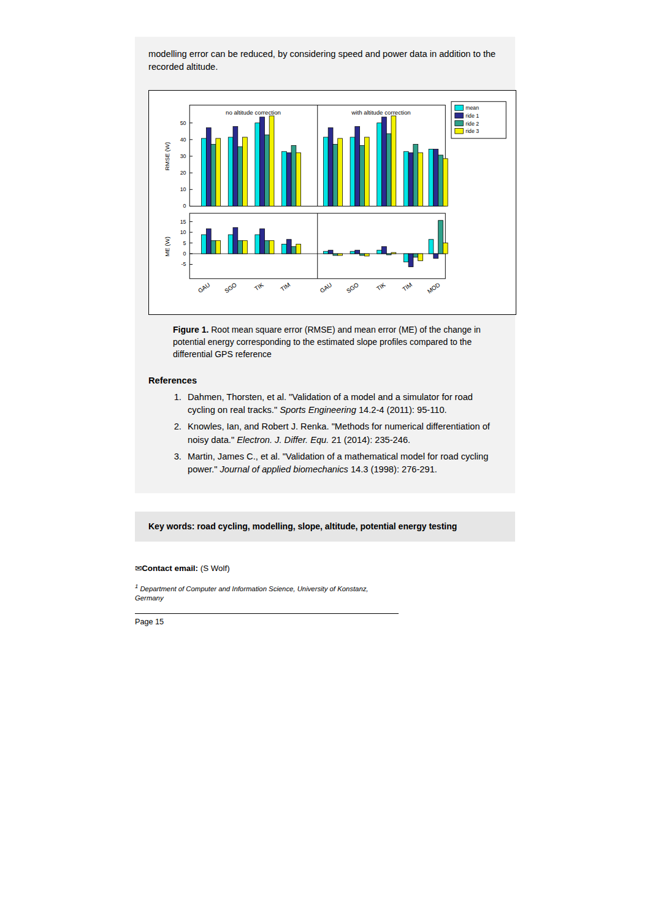modelling error can be reduced, by considering speed and power data in addition to the recorded altitude.
mean ride 1 ride 2 ride 3 0 10 20 30 40 50 RMSE (W) no altitude correction with altitude correction 15 10 5 0 -5 ME (W) GAU SGO TIK TIM GAU SGO TIK TIM MOD
Figure 1. Root mean square error (RMSE) and mean error (ME) of the change in potential energy corresponding to the estimated slope profiles compared to the differential GPS reference
References
Dahmen, Thorsten, et al. "Validation of a model and a simulator for road cycling on real tracks." Sports Engineering 14.2-4 (2011): 95-110.
Knowles, Ian, and Robert J. Renka. "Methods for numerical differentiation of noisy data." Electron. J. Differ. Equ. 21 (2014): 235-246.
Martin, James C., et al. "Validation of a mathematical model for road cycling power." Journal of applied biomechanics 14.3 (1998): 276-291.
Key words: road cycling, modelling, slope, altitude, potential energy testing
✉Contact email: (S Wolf)
1 Department of Computer and Information Science, University of Konstanz, Germany
Page 15